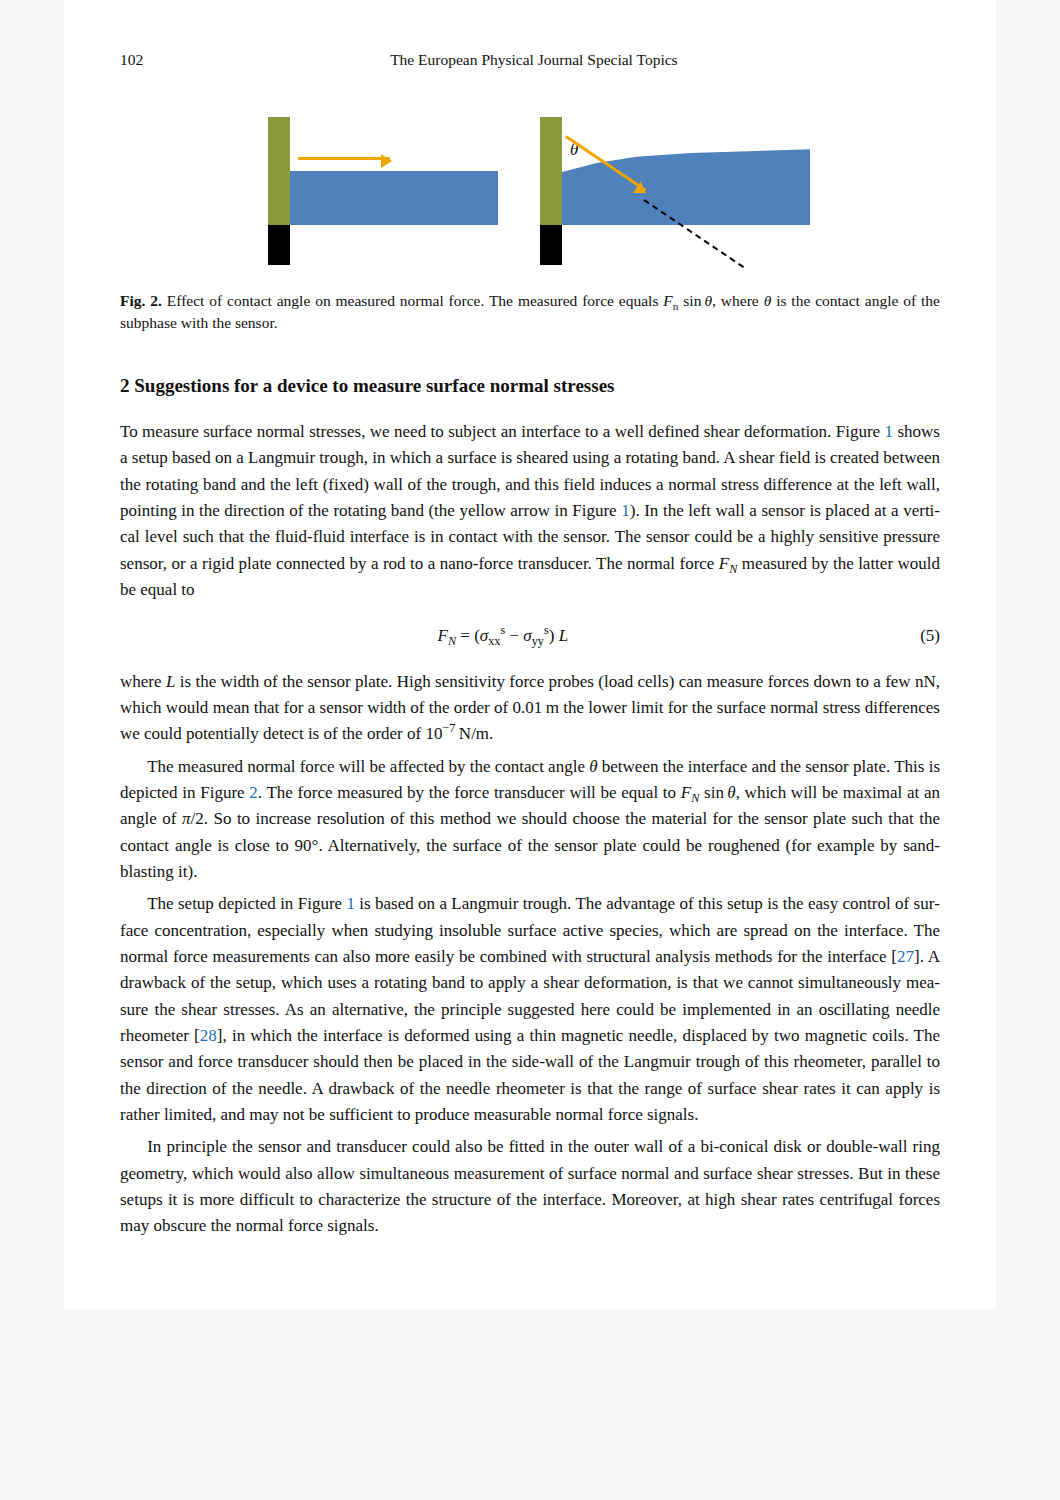102 The European Physical Journal Special Topics
θ
Fig. 2. Effect of contact angle on measured normal force. The measured force equals Fn sin θ, where θ is the contact angle of the subphase with the sensor.
2 Suggestions for a device to measure surface normal stresses
To measure surface normal stresses, we need to subject an interface to a well defined shear deformation. Figure 1 shows a setup based on a Langmuir trough, in which a surface is sheared using a rotating band. A shear field is created between the rotating band and the left (fixed) wall of the trough, and this field induces a normal stress difference at the left wall, pointing in the direction of the rotating band (the yellow arrow in Figure 1). In the left wall a sensor is placed at a vertical level such that the fluid-fluid interface is in contact with the sensor. The sensor could be a highly sensitive pressure sensor, or a rigid plate connected by a rod to a nano-force transducer. The normal force FN measured by the latter would be equal to
FN = (σxxs − σyys) L
(5)
where L is the width of the sensor plate. High sensitivity force probes (load cells) can measure forces down to a few nN, which would mean that for a sensor width of the order of 0.01 m the lower limit for the surface normal stress differences we could potentially detect is of the order of 10−7 N/m.
The measured normal force will be affected by the contact angle θ between the interface and the sensor plate. This is depicted in Figure 2. The force measured by the force transducer will be equal to FN sin θ, which will be maximal at an angle of π/2. So to increase resolution of this method we should choose the material for the sensor plate such that the contact angle is close to 90°. Alternatively, the surface of the sensor plate could be roughened (for example by sand-blasting it).
The setup depicted in Figure 1 is based on a Langmuir trough. The advantage of this setup is the easy control of surface concentration, especially when studying insoluble surface active species, which are spread on the interface. The normal force measurements can also more easily be combined with structural analysis methods for the interface [27]. A drawback of the setup, which uses a rotating band to apply a shear deformation, is that we cannot simultaneously measure the shear stresses. As an alternative, the principle suggested here could be implemented in an oscillating needle rheometer [28], in which the interface is deformed using a thin magnetic needle, displaced by two magnetic coils. The sensor and force transducer should then be placed in the side-wall of the Langmuir trough of this rheometer, parallel to the direction of the needle. A drawback of the needle rheometer is that the range of surface shear rates it can apply is rather limited, and may not be sufficient to produce measurable normal force signals.
In principle the sensor and transducer could also be fitted in the outer wall of a bi-conical disk or double-wall ring geometry, which would also allow simultaneous measurement of surface normal and surface shear stresses. But in these setups it is more difficult to characterize the structure of the interface. Moreover, at high shear rates centrifugal forces may obscure the normal force signals.